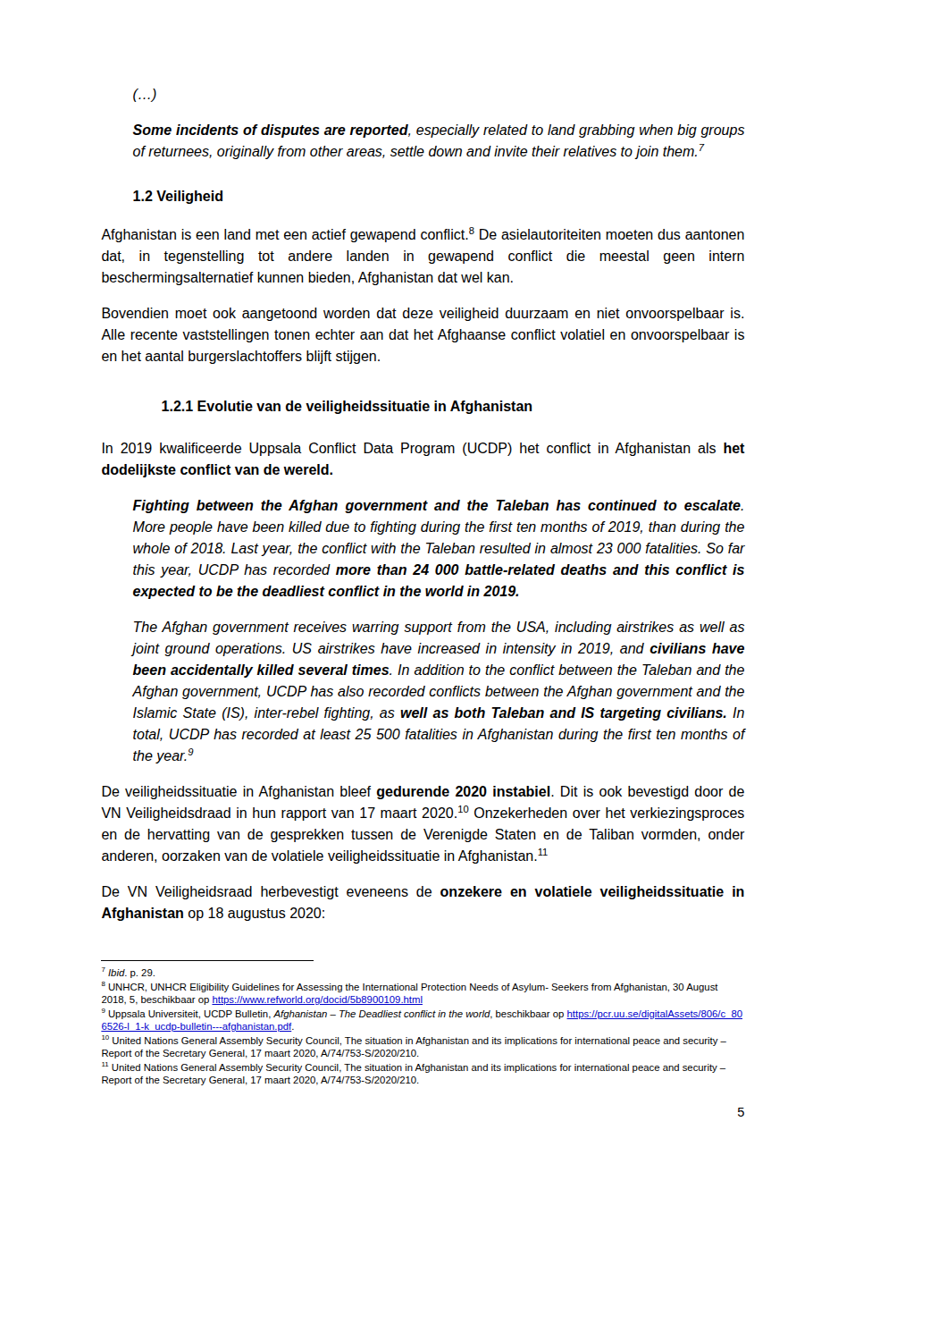(…)
Some incidents of disputes are reported, especially related to land grabbing when big groups of returnees, originally from other areas, settle down and invite their relatives to join them.7
1.2 Veiligheid
Afghanistan is een land met een actief gewapend conflict.8 De asielautoriteiten moeten dus aantonen dat, in tegenstelling tot andere landen in gewapend conflict die meestal geen intern beschermingsalternatief kunnen bieden, Afghanistan dat wel kan.
Bovendien moet ook aangetoond worden dat deze veiligheid duurzaam en niet onvoorspelbaar is. Alle recente vaststellingen tonen echter aan dat het Afghaanse conflict volatiel en onvoorspelbaar is en het aantal burgerslachtoffers blijft stijgen.
1.2.1 Evolutie van de veiligheidssituatie in Afghanistan
In 2019 kwalificeerde Uppsala Conflict Data Program (UCDP) het conflict in Afghanistan als het dodelijkste conflict van de wereld.
Fighting between the Afghan government and the Taleban has continued to escalate. More people have been killed due to fighting during the first ten months of 2019, than during the whole of 2018. Last year, the conflict with the Taleban resulted in almost 23 000 fatalities. So far this year, UCDP has recorded more than 24 000 battle-related deaths and this conflict is expected to be the deadliest conflict in the world in 2019.
The Afghan government receives warring support from the USA, including airstrikes as well as joint ground operations. US airstrikes have increased in intensity in 2019, and civilians have been accidentally killed several times. In addition to the conflict between the Taleban and the Afghan government, UCDP has also recorded conflicts between the Afghan government and the Islamic State (IS), inter-rebel fighting, as well as both Taleban and IS targeting civilians. In total, UCDP has recorded at least 25 500 fatalities in Afghanistan during the first ten months of the year.9
De veiligheidssituatie in Afghanistan bleef gedurende 2020 instabiel. Dit is ook bevestigd door de VN Veiligheidsdraad in hun rapport van 17 maart 2020.10 Onzekerheden over het verkiezingsproces en de hervatting van de gesprekken tussen de Verenigde Staten en de Taliban vormden, onder anderen, oorzaken van de volatiele veiligheidssituatie in Afghanistan.11
De VN Veiligheidsraad herbevestigt eveneens de onzekere en volatiele veiligheidssituatie in Afghanistan op 18 augustus 2020:
7 Ibid. p. 29.
8 UNHCR, UNHCR Eligibility Guidelines for Assessing the International Protection Needs of Asylum- Seekers from Afghanistan, 30 August 2018, 5, beschikbaar op https://www.refworld.org/docid/5b8900109.html
9 Uppsala Universiteit, UCDP Bulletin, Afghanistan – The Deadliest conflict in the world, beschikbaar op https://pcr.uu.se/digitalAssets/806/c_806526-l_1-k_ucdp-bulletin---afghanistan.pdf.
10 United Nations General Assembly Security Council, The situation in Afghanistan and its implications for international peace and security – Report of the Secretary General, 17 maart 2020, A/74/753-S/2020/210.
11 United Nations General Assembly Security Council, The situation in Afghanistan and its implications for international peace and security – Report of the Secretary General, 17 maart 2020, A/74/753-S/2020/210.
5